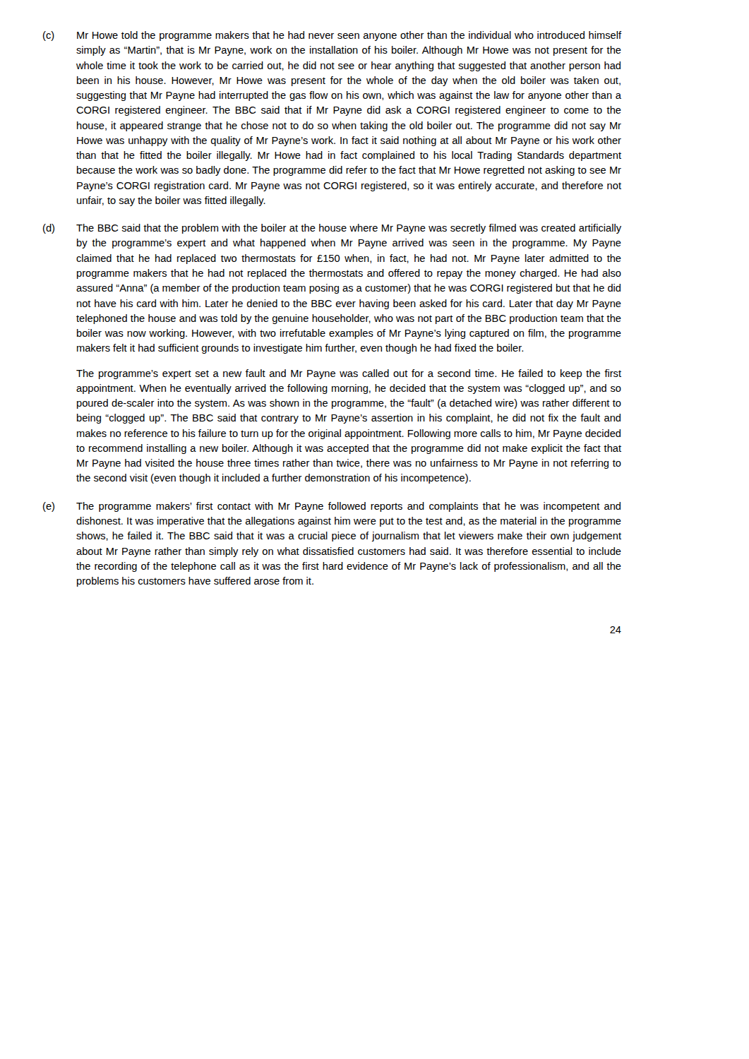(c)
Mr Howe told the programme makers that he had never seen anyone other than the individual who introduced himself simply as “Martin”, that is Mr Payne, work on the installation of his boiler. Although Mr Howe was not present for the whole time it took the work to be carried out, he did not see or hear anything that suggested that another person had been in his house. However, Mr Howe was present for the whole of the day when the old boiler was taken out, suggesting that Mr Payne had interrupted the gas flow on his own, which was against the law for anyone other than a CORGI registered engineer. The BBC said that if Mr Payne did ask a CORGI registered engineer to come to the house, it appeared strange that he chose not to do so when taking the old boiler out. The programme did not say Mr Howe was unhappy with the quality of Mr Payne’s work. In fact it said nothing at all about Mr Payne or his work other than that he fitted the boiler illegally. Mr Howe had in fact complained to his local Trading Standards department because the work was so badly done. The programme did refer to the fact that Mr Howe regretted not asking to see Mr Payne’s CORGI registration card. Mr Payne was not CORGI registered, so it was entirely accurate, and therefore not unfair, to say the boiler was fitted illegally.
(d)
The BBC said that the problem with the boiler at the house where Mr Payne was secretly filmed was created artificially by the programme’s expert and what happened when Mr Payne arrived was seen in the programme. My Payne claimed that he had replaced two thermostats for £150 when, in fact, he had not. Mr Payne later admitted to the programme makers that he had not replaced the thermostats and offered to repay the money charged. He had also assured “Anna” (a member of the production team posing as a customer) that he was CORGI registered but that he did not have his card with him. Later he denied to the BBC ever having been asked for his card. Later that day Mr Payne telephoned the house and was told by the genuine householder, who was not part of the BBC production team that the boiler was now working. However, with two irrefutable examples of Mr Payne’s lying captured on film, the programme makers felt it had sufficient grounds to investigate him further, even though he had fixed the boiler.
The programme’s expert set a new fault and Mr Payne was called out for a second time. He failed to keep the first appointment. When he eventually arrived the following morning, he decided that the system was “clogged up”, and so poured de-scaler into the system. As was shown in the programme, the “fault” (a detached wire) was rather different to being “clogged up”. The BBC said that contrary to Mr Payne’s assertion in his complaint, he did not fix the fault and makes no reference to his failure to turn up for the original appointment. Following more calls to him, Mr Payne decided to recommend installing a new boiler. Although it was accepted that the programme did not make explicit the fact that Mr Payne had visited the house three times rather than twice, there was no unfairness to Mr Payne in not referring to the second visit (even though it included a further demonstration of his incompetence).
(e)
The programme makers’ first contact with Mr Payne followed reports and complaints that he was incompetent and dishonest. It was imperative that the allegations against him were put to the test and, as the material in the programme shows, he failed it. The BBC said that it was a crucial piece of journalism that let viewers make their own judgement about Mr Payne rather than simply rely on what dissatisfied customers had said. It was therefore essential to include the recording of the telephone call as it was the first hard evidence of Mr Payne’s lack of professionalism, and all the problems his customers have suffered arose from it.
24